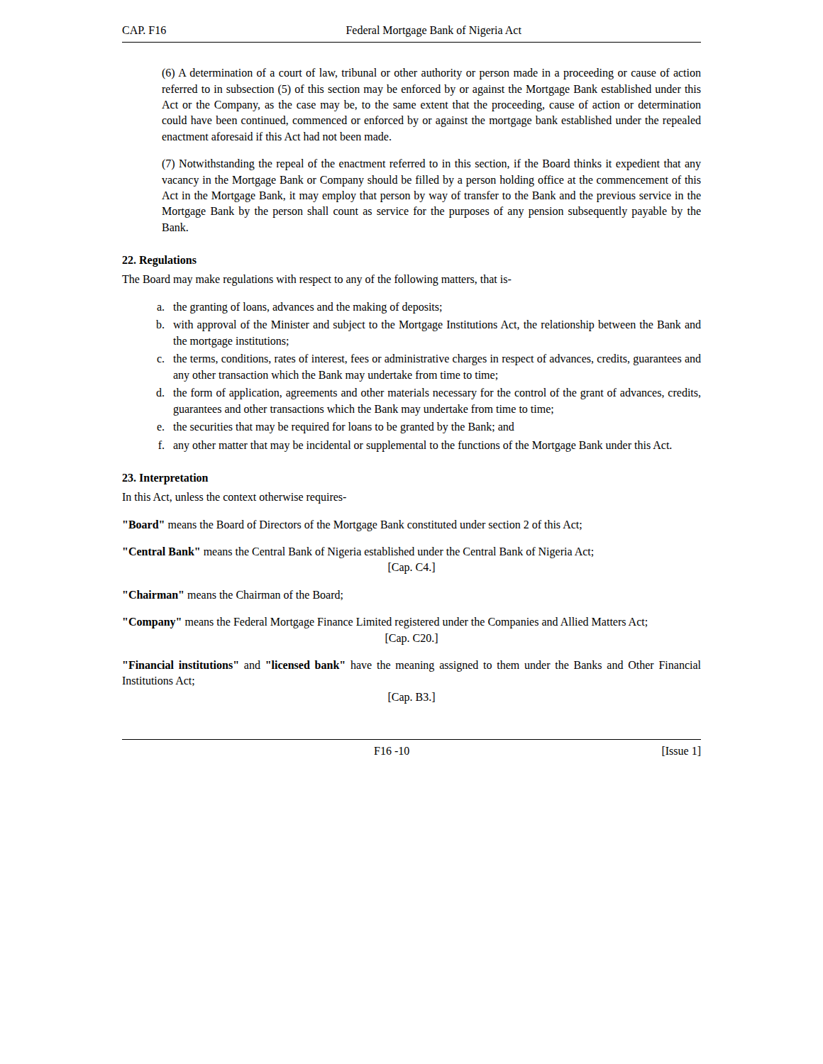CAP. F16 Federal Mortgage Bank of Nigeria Act
(6) A determination of a court of law, tribunal or other authority or person made in a proceeding or cause of action referred to in subsection (5) of this section may be enforced by or against the Mortgage Bank established under this Act or the Company, as the case may be, to the same extent that the proceeding, cause of action or determination could have been continued, commenced or enforced by or against the mortgage bank established under the repealed enactment aforesaid if this Act had not been made.
(7) Notwithstanding the repeal of the enactment referred to in this section, if the Board thinks it expedient that any vacancy in the Mortgage Bank or Company should be filled by a person holding office at the commencement of this Act in the Mortgage Bank, it may employ that person by way of transfer to the Bank and the previous service in the Mortgage Bank by the person shall count as service for the purposes of any pension subsequently payable by the Bank.
22. Regulations
The Board may make regulations with respect to any of the following matters, that is-
the granting of loans, advances and the making of deposits;
with approval of the Minister and subject to the Mortgage Institutions Act, the relationship between the Bank and the mortgage institutions;
the terms, conditions, rates of interest, fees or administrative charges in respect of advances, credits, guarantees and any other transaction which the Bank may undertake from time to time;
the form of application, agreements and other materials necessary for the control of the grant of advances, credits, guarantees and other transactions which the Bank may undertake from time to time;
the securities that may be required for loans to be granted by the Bank; and
any other matter that may be incidental or supplemental to the functions of the Mortgage Bank under this Act.
23. Interpretation
In this Act, unless the context otherwise requires-
"Board" means the Board of Directors of the Mortgage Bank constituted under section 2 of this Act;
"Central Bank" means the Central Bank of Nigeria established under the Central Bank of Nigeria Act;
[Cap. C4.]
"Chairman" means the Chairman of the Board;
"Company" means the Federal Mortgage Finance Limited registered under the Companies and Allied Matters Act;
[Cap. C20.]
"Financial institutions" and "licensed bank" have the meaning assigned to them under the Banks and Other Financial Institutions Act;
[Cap. B3.]
F16 -10 [Issue 1]